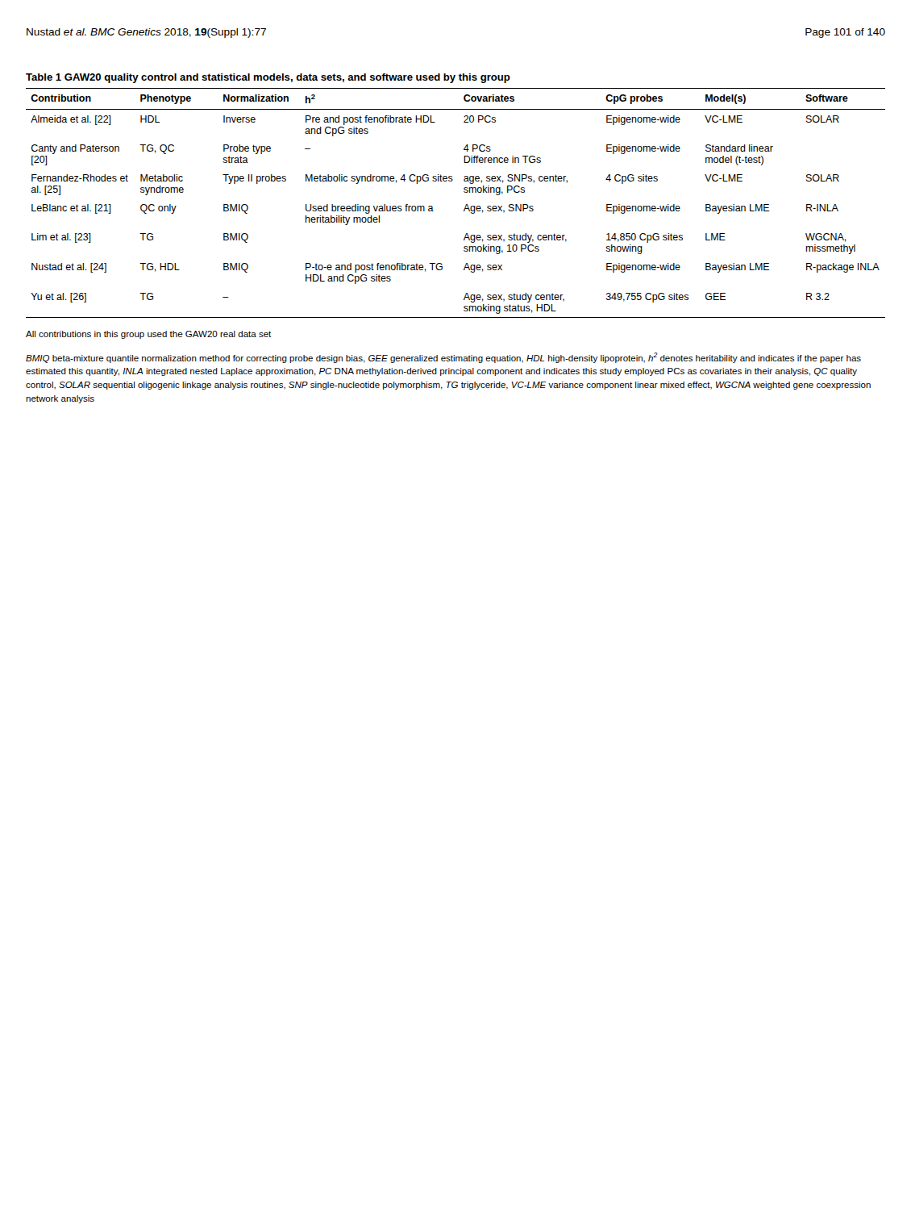Nustad et al. BMC Genetics 2018, 19(Suppl 1):77
Page 101 of 140
Table 1 GAW20 quality control and statistical models, data sets, and software used by this group
| Contribution | Phenotype | Normalization | h 2 | Covariates | CpG probes | Model(s) | Software |
| --- | --- | --- | --- | --- | --- | --- | --- |
| Almeida et al. [22] | HDL | Inverse | Pre and post fenofibrate HDL and CpG sites | 20 PCs | Epigenome-wide | VC-LME | SOLAR |
| Canty and Paterson [20] | TG, QC | Probe type strata | – | 4 PCs Difference in TGs | Epigenome-wide | Standard linear model (t-test) | |
| Fernandez-Rhodes et al. [25] | Metabolic syndrome | Type II probes | Metabolic syndrome, 4 CpG sites | age, sex, SNPs, center, smoking, PCs | 4 CpG sites | VC-LME | SOLAR |
| LeBlanc et al. [21] | QC only | BMIQ | Used breeding values from a heritability model | Age, sex, SNPs | Epigenome-wide | Bayesian LME | R-INLA |
| Lim et al. [23] | TG | BMIQ | | Age, sex, study, center, smoking, 10 PCs | 14,850 CpG sites showing | LME | WGCNA, missmethyl |
| Nustad et al. [24] | TG, HDL | BMIQ | P-to-e and post fenofibrate, TG HDL and CpG sites | Age, sex | Epigenome-wide | Bayesian LME | R-package INLA |
| Yu et al. [26] | TG | – | | Age, sex, study center, smoking status, HDL | 349,755 CpG sites | GEE | R 3.2 |
All contributions in this group used the GAW20 real data set
BMIQ beta-mixture quantile normalization method for correcting probe design bias, GEE generalized estimating equation, HDL high-density lipoprotein, h2 denotes heritability and indicates if the paper has estimated this quantity, INLA integrated nested Laplace approximation, PC DNA methylation-derived principal component and indicates this study employed PCs as covariates in their analysis, QC quality control, SOLAR sequential oligogenic linkage analysis routines, SNP single-nucleotide polymorphism, TG triglyceride, VC-LME variance component linear mixed effect, WGCNA weighted gene coexpression network analysis